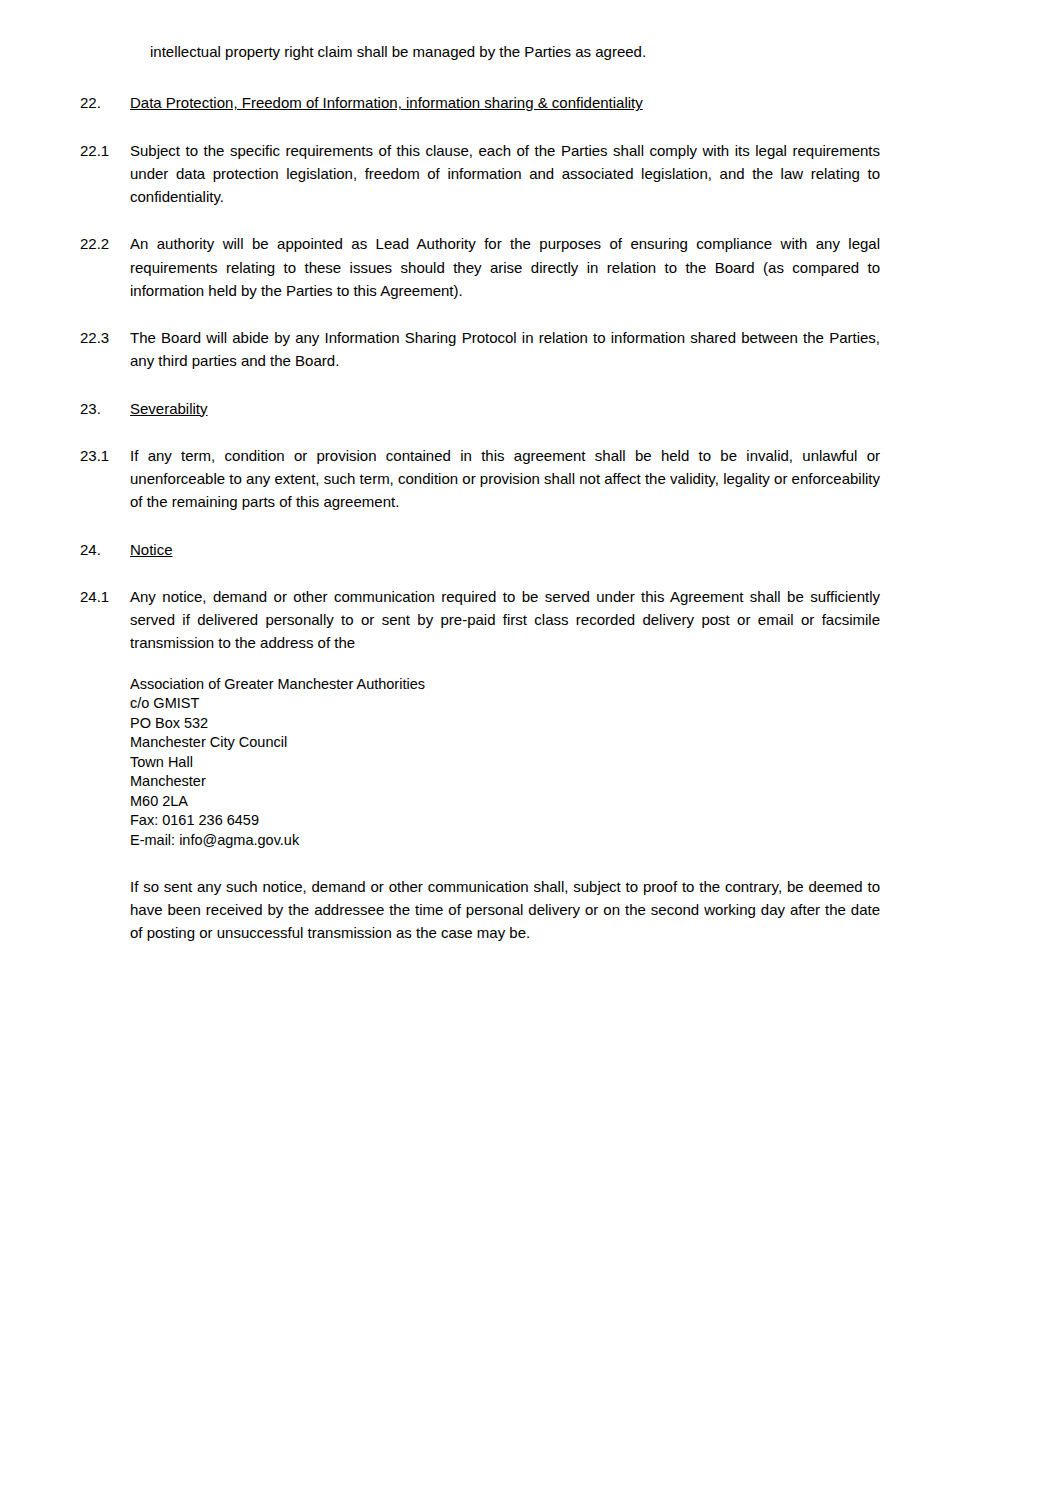intellectual property right claim shall be managed by the Parties as agreed.
22.
Data Protection, Freedom of Information, information sharing & confidentiality
22.1
Subject to the specific requirements of this clause, each of the Parties shall comply with its legal requirements under data protection legislation, freedom of information and associated legislation, and the law relating to confidentiality.
22.2
An authority will be appointed as Lead Authority for the purposes of ensuring compliance with any legal requirements relating to these issues should they arise directly in relation to the Board (as compared to information held by the Parties to this Agreement).
22.3
The Board will abide by any Information Sharing Protocol in relation to information shared between the Parties, any third parties and the Board.
23.
Severability
23.1
If any term, condition or provision contained in this agreement shall be held to be invalid, unlawful or unenforceable to any extent, such term, condition or provision shall not affect the validity, legality or enforceability of the remaining parts of this agreement.
24.
Notice
24.1
Any notice, demand or other communication required to be served under this Agreement shall be sufficiently served if delivered personally to or sent by pre-paid first class recorded delivery post or email or facsimile transmission to the address of the
Association of Greater Manchester Authorities
c/o GMIST
PO Box 532
Manchester City Council
Town Hall
Manchester
M60 2LA
Fax: 0161 236 6459
E-mail: info@agma.gov.uk
If so sent any such notice, demand or other communication shall, subject to proof to the contrary, be deemed to have been received by the addressee the time of personal delivery or on the second working day after the date of posting or unsuccessful transmission as the case may be.